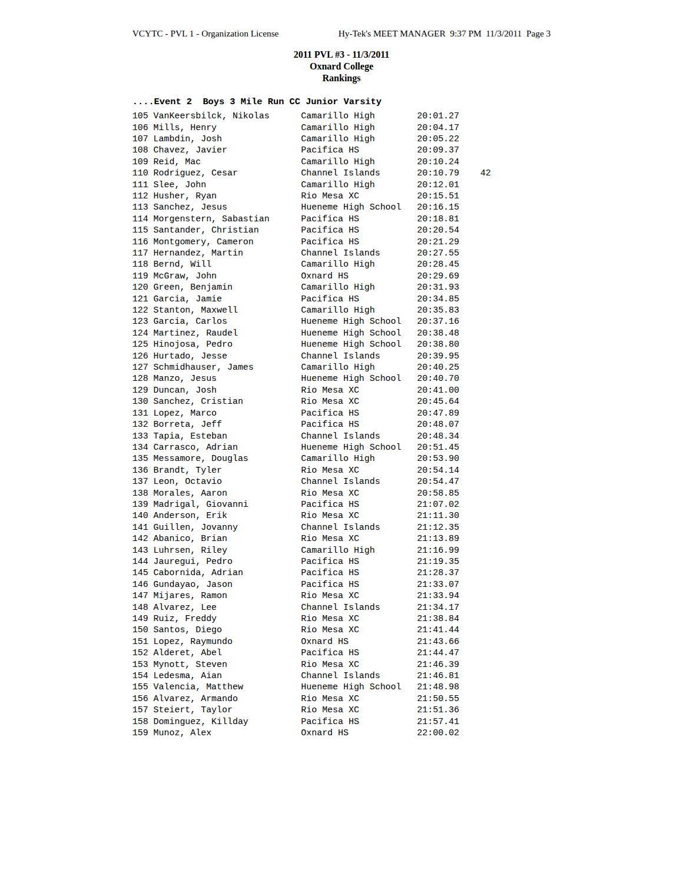VCYTC - PVL 1 - Organization License Hy-Tek's MEET MANAGER 9:37 PM 11/3/2011 Page 3
2011 PVL #3 - 11/3/2011
Oxnard College
Rankings
....Event 2 Boys 3 Mile Run CC Junior Varsity
105 VanKeersbilck, Nikolas      Camarillo High        20:01.27
106 Mills, Henry                Camarillo High        20:04.17
107 Lambdin, Josh               Camarillo High        20:05.22
108 Chavez, Javier              Pacifica HS           20:09.37
109 Reid, Mac                   Camarillo High        20:10.24
110 Rodriguez, Cesar            Channel Islands       20:10.79    42
111 Slee, John                  Camarillo High        20:12.01
112 Husher, Ryan                Rio Mesa XC           20:15.51
113 Sanchez, Jesus              Hueneme High School   20:16.15
114 Morgenstern, Sabastian      Pacifica HS           20:18.81
115 Santander, Christian        Pacifica HS           20:20.54
116 Montgomery, Cameron         Pacifica HS           20:21.29
117 Hernandez, Martin           Channel Islands       20:27.55
118 Bernd, Will                 Camarillo High        20:28.45
119 McGraw, John                Oxnard HS             20:29.69
120 Green, Benjamin             Camarillo High        20:31.93
121 Garcia, Jamie               Pacifica HS           20:34.85
122 Stanton, Maxwell            Camarillo High        20:35.83
123 Garcia, Carlos              Hueneme High School   20:37.16
124 Martinez, Raudel            Hueneme High School   20:38.48
125 Hinojosa, Pedro             Hueneme High School   20:38.80
126 Hurtado, Jesse              Channel Islands       20:39.95
127 Schmidhauser, James         Camarillo High        20:40.25
128 Manzo, Jesus                Hueneme High School   20:40.70
129 Duncan, Josh                Rio Mesa XC           20:41.00
130 Sanchez, Cristian           Rio Mesa XC           20:45.64
131 Lopez, Marco                Pacifica HS           20:47.89
132 Borreta, Jeff               Pacifica HS           20:48.07
133 Tapia, Esteban              Channel Islands       20:48.34
134 Carrasco, Adrian            Hueneme High School   20:51.45
135 Messamore, Douglas          Camarillo High        20:53.90
136 Brandt, Tyler               Rio Mesa XC           20:54.14
137 Leon, Octavio               Channel Islands       20:54.47
138 Morales, Aaron              Rio Mesa XC           20:58.85
139 Madrigal, Giovanni          Pacifica HS           21:07.02
140 Anderson, Erik              Rio Mesa XC           21:11.30
141 Guillen, Jovanny            Channel Islands       21:12.35
142 Abanico, Brian              Rio Mesa XC           21:13.89
143 Luhrsen, Riley              Camarillo High        21:16.99
144 Jauregui, Pedro             Pacifica HS           21:19.35
145 Cabornida, Adrian           Pacifica HS           21:28.37
146 Gundayao, Jason             Pacifica HS           21:33.07
147 Mijares, Ramon              Rio Mesa XC           21:33.94
148 Alvarez, Lee                Channel Islands       21:34.17
149 Ruiz, Freddy                Rio Mesa XC           21:38.84
150 Santos, Diego               Rio Mesa XC           21:41.44
151 Lopez, Raymundo             Oxnard HS             21:43.66
152 Alderet, Abel               Pacifica HS           21:44.47
153 Mynott, Steven              Rio Mesa XC           21:46.39
154 Ledesma, Aian               Channel Islands       21:46.81
155 Valencia, Matthew           Hueneme High School   21:48.98
156 Alvarez, Armando            Rio Mesa XC           21:50.55
157 Steiert, Taylor             Rio Mesa XC           21:51.36
158 Dominguez, Killday          Pacifica HS           21:57.41
159 Munoz, Alex                 Oxnard HS             22:00.02